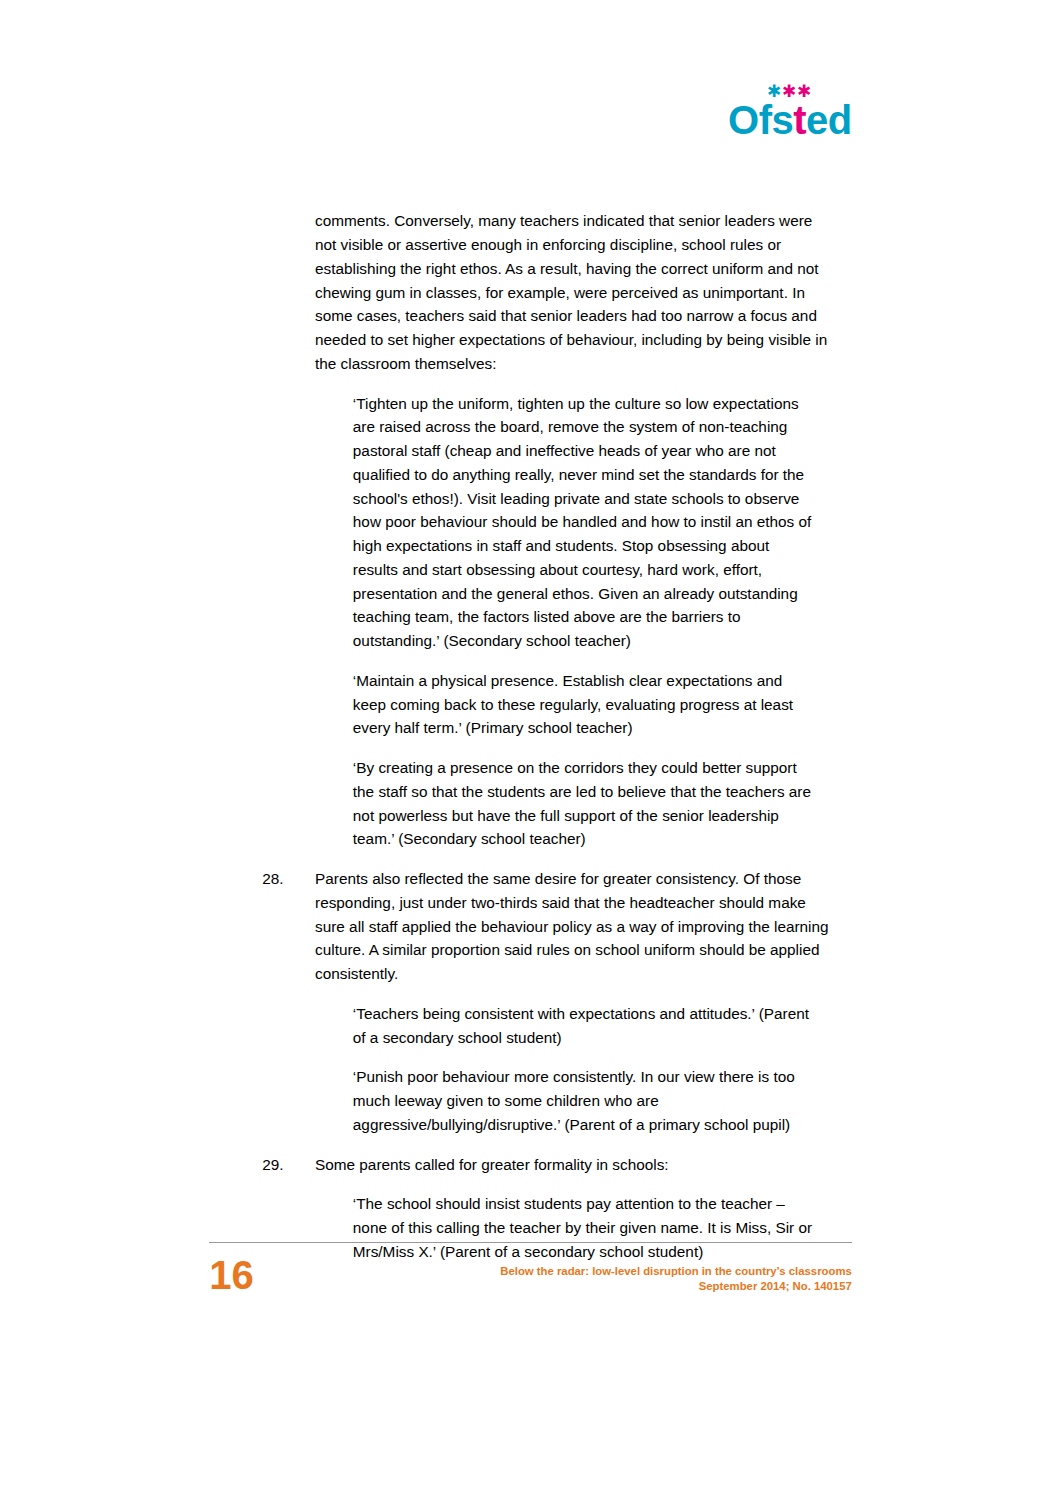✱✱✱
Ofsted
comments. Conversely, many teachers indicated that senior leaders were not visible or assertive enough in enforcing discipline, school rules or establishing the right ethos. As a result, having the correct uniform and not chewing gum in classes, for example, were perceived as unimportant. In some cases, teachers said that senior leaders had too narrow a focus and needed to set higher expectations of behaviour, including by being visible in the classroom themselves:
‘Tighten up the uniform, tighten up the culture so low expectations are raised across the board, remove the system of non-teaching pastoral staff (cheap and ineffective heads of year who are not qualified to do anything really, never mind set the standards for the school's ethos!). Visit leading private and state schools to observe how poor behaviour should be handled and how to instil an ethos of high expectations in staff and students. Stop obsessing about results and start obsessing about courtesy, hard work, effort, presentation and the general ethos. Given an already outstanding teaching team, the factors listed above are the barriers to outstanding.’ (Secondary school teacher)
‘Maintain a physical presence. Establish clear expectations and keep coming back to these regularly, evaluating progress at least every half term.’ (Primary school teacher)
‘By creating a presence on the corridors they could better support the staff so that the students are led to believe that the teachers are not powerless but have the full support of the senior leadership team.’ (Secondary school teacher)
28.
Parents also reflected the same desire for greater consistency. Of those responding, just under two-thirds said that the headteacher should make sure all staff applied the behaviour policy as a way of improving the learning culture. A similar proportion said rules on school uniform should be applied consistently.
‘Teachers being consistent with expectations and attitudes.’ (Parent of a secondary school student)
‘Punish poor behaviour more consistently. In our view there is too much leeway given to some children who are aggressive/bullying/disruptive.’ (Parent of a primary school pupil)
29.
Some parents called for greater formality in schools:
‘The school should insist students pay attention to the teacher – none of this calling the teacher by their given name. It is Miss, Sir or Mrs/Miss X.’ (Parent of a secondary school student)
16
Below the radar: low-level disruption in the country’s classrooms
September 2014; No. 140157